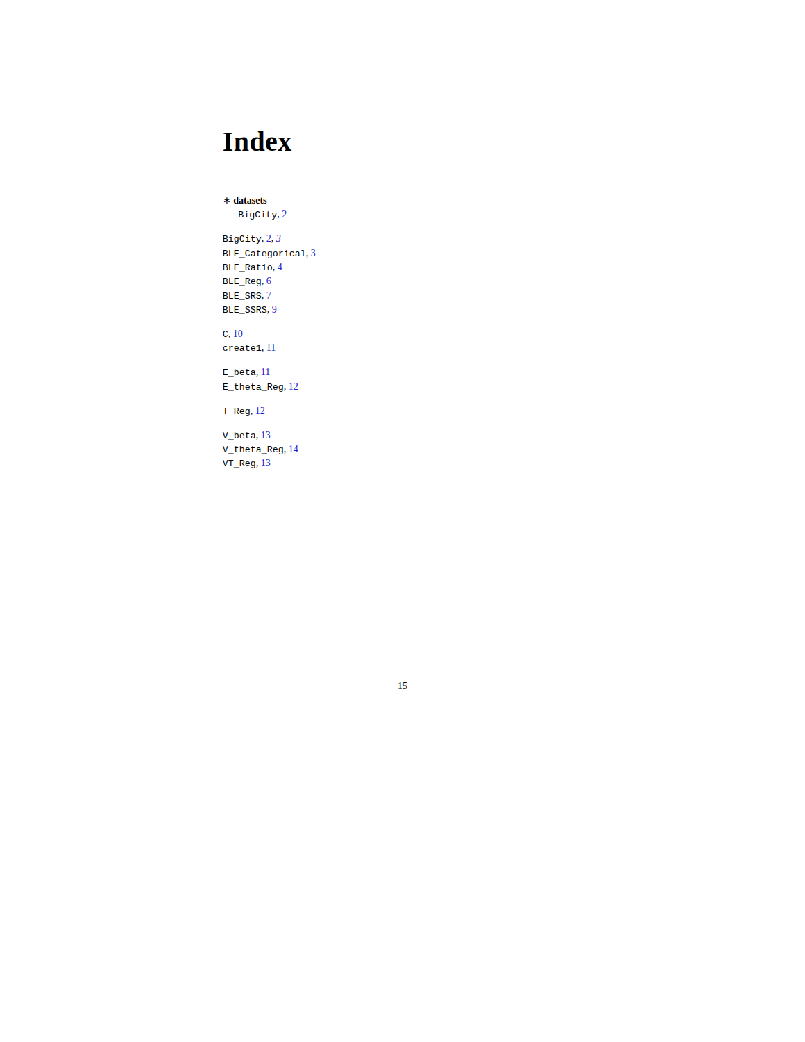Index
∗ datasets
BigCity, 2
BigCity, 2, 3
BLE_Categorical, 3
BLE_Ratio, 4
BLE_Reg, 6
BLE_SRS, 7
BLE_SSRS, 9
C, 10
create1, 11
E_beta, 11
E_theta_Reg, 12
T_Reg, 12
V_beta, 13
V_theta_Reg, 14
VT_Reg, 13
15